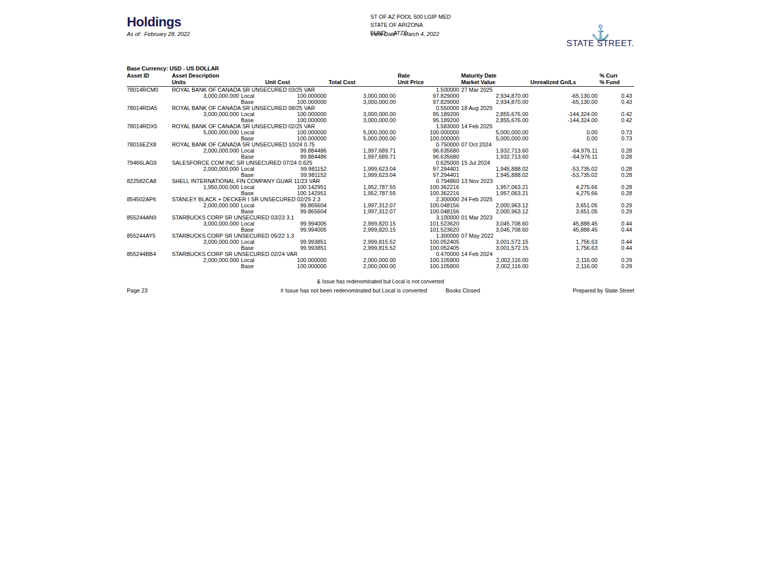Holdings
ST OF AZ POOL 500 LGIP MED
STATE OF ARIZONA
FUND: ATZ7
⚓
STATE STREET.
As of: February 28, 2022 View Date: March 4, 2022
Base Currency: USD - US DOLLAR
| Asset ID | Asset Description | | | Rate | Maturity Date | | % Curr |
| --- | --- | --- | --- | --- | --- | --- | --- |
| | Units | | Unit Cost | Total Cost | Unit Price | Market Value | Unrealized Gn/Ls | % Fund |
| 78014RCM0 | ROYAL BANK OF CANADA SR UNSECURED 03/25 VAR | 1.500000 | 27 Mar 2025 | | |
| | 3,000,000.000 | Local | 100.000000 | 3,000,000.00 | 97.829000 | 2,934,870.00 | -65,130.00 | 0.43 |
| | | Base | 100.000000 | 3,000,000.00 | 97.829000 | 2,934,870.00 | -65,130.00 | 0.43 |
| 78014RDA5 | ROYAL BANK OF CANADA SR UNSECURED 08/25 VAR | 0.550000 | 18 Aug 2025 | | |
| | 3,000,000.000 | Local | 100.000000 | 3,000,000.00 | 95.189200 | 2,855,676.00 | -144,324.00 | 0.42 |
| | | Base | 100.000000 | 3,000,000.00 | 95.189200 | 2,855,676.00 | -144,324.00 | 0.42 |
| 78014RDX5 | ROYAL BANK OF CANADA SR UNSECURED 02/25 VAR | 1.583000 | 14 Feb 2025 | | |
| | 5,000,000.000 | Local | 100.000000 | 5,000,000.00 | 100.000000 | 5,000,000.00 | 0.00 | 0.73 |
| | | Base | 100.000000 | 5,000,000.00 | 100.000000 | 5,000,000.00 | 0.00 | 0.73 |
| 78016EZX8 | ROYAL BANK OF CANADA SR UNSECURED 10/24 0.75 | 0.750000 | 07 Oct 2024 | | |
| | 2,000,000.000 | Local | 99.884486 | 1,997,689.71 | 96.635680 | 1,932,713.60 | -64,976.11 | 0.28 |
| | | Base | 99.884486 | 1,997,689.71 | 96.635680 | 1,932,713.60 | -64,976.11 | 0.28 |
| 79466LAG9 | SALESFORCE.COM INC SR UNSECURED 07/24 0.625 | 0.625000 | 15 Jul 2024 | | |
| | 2,000,000.000 | Local | 99.981152 | 1,999,623.04 | 97.294401 | 1,945,888.02 | -53,735.02 | 0.28 |
| | | Base | 99.981152 | 1,999,623.04 | 97.294401 | 1,945,888.02 | -53,735.02 | 0.28 |
| 822582CA8 | SHELL INTERNATIONAL FIN COMPANY GUAR 11/23 VAR | 0.794860 | 13 Nov 2023 | | |
| | 1,950,000.000 | Local | 100.142951 | 1,952,787.55 | 100.362216 | 1,957,063.21 | 4,275.66 | 0.28 |
| | | Base | 100.142951 | 1,952,787.55 | 100.362216 | 1,957,063.21 | 4,275.66 | 0.28 |
| 854502AP6 | STANLEY BLACK + DECKER I SR UNSECURED 02/25 2.3 | 2.300000 | 24 Feb 2025 | | |
| | 2,000,000.000 | Local | 99.865604 | 1,997,312.07 | 100.048156 | 2,000,963.12 | 3,651.05 | 0.29 |
| | | Base | 99.865604 | 1,997,312.07 | 100.048156 | 2,000,963.12 | 3,651.05 | 0.29 |
| 855244AN9 | STARBUCKS CORP SR UNSECURED 03/23 3.1 | 3.100000 | 01 Mar 2023 | | |
| | 3,000,000.000 | Local | 99.994005 | 2,999,820.15 | 101.523620 | 3,045,708.60 | 45,888.45 | 0.44 |
| | | Base | 99.994005 | 2,999,820.15 | 101.523620 | 3,045,708.60 | 45,888.45 | 0.44 |
| 855244AY5 | STARBUCKS CORP SR UNSECURED 05/22 1.3 | 1.300000 | 07 May 2022 | | |
| | 3,000,000.000 | Local | 99.993851 | 2,999,815.52 | 100.052405 | 3,001,572.15 | 1,756.63 | 0.44 |
| | | Base | 99.993851 | 2,999,815.52 | 100.052405 | 3,001,572.15 | 1,756.63 | 0.44 |
| 855244BB4 | STARBUCKS CORP SR UNSECURED 02/24 VAR | 0.470000 | 14 Feb 2024 | | |
| | 2,000,000.000 | Local | 100.000000 | 2,000,000.00 | 100.105800 | 2,002,116.00 | 2,116.00 | 0.29 |
| | | Base | 100.000000 | 2,000,000.00 | 100.105800 | 2,002,116.00 | 2,116.00 | 0.29 |
& Issue has redenominated but Local is not converted
Page 23
# Issue has not been redenominated but Local is converted Books Closed
Prepared by State Street